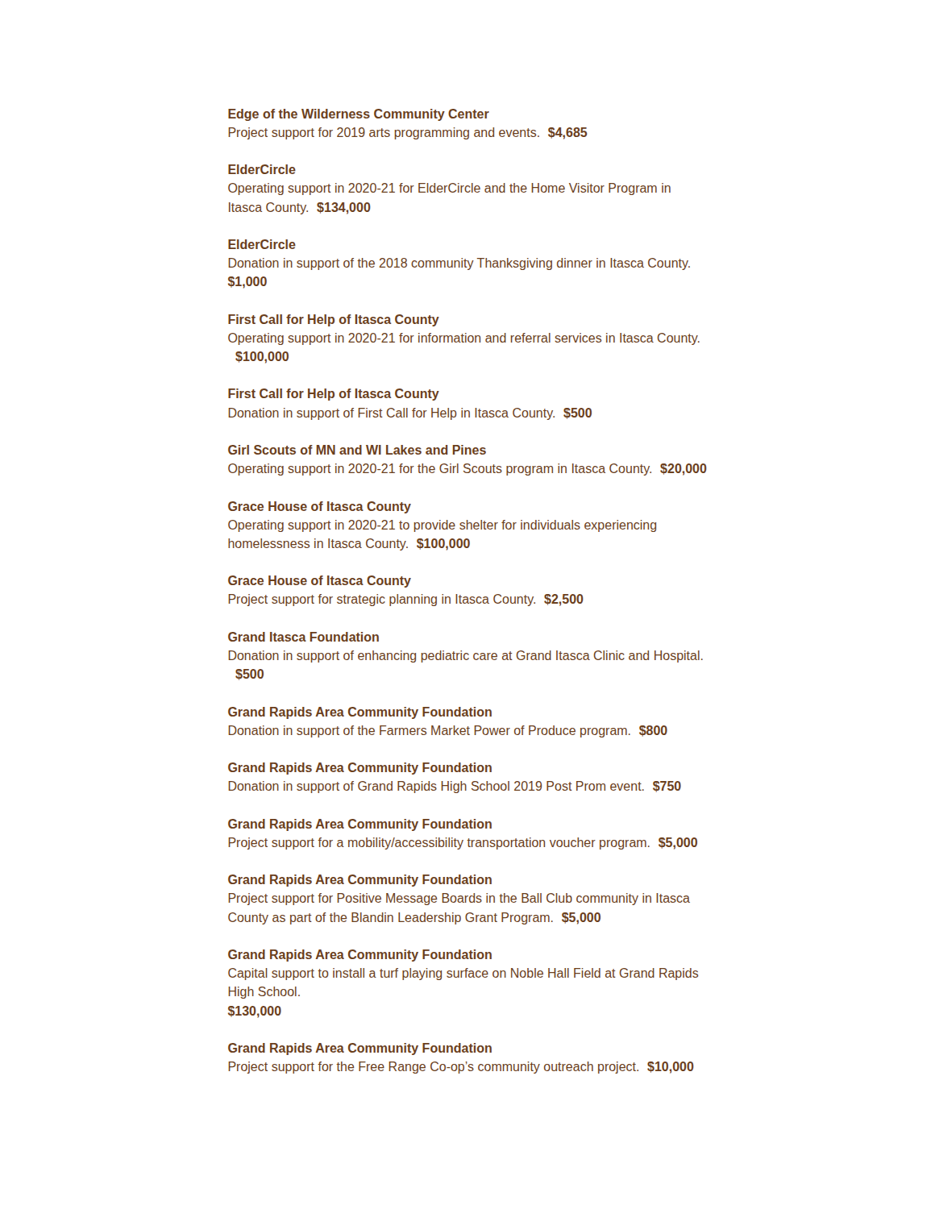Edge of the Wilderness Community Center Project support for 2019 arts programming and events. $4,685
ElderCircle Operating support in 2020-21 for ElderCircle and the Home Visitor Program in Itasca County. $134,000
ElderCircle Donation in support of the 2018 community Thanksgiving dinner in Itasca County. $1,000
First Call for Help of Itasca County Operating support in 2020-21 for information and referral services in Itasca County. $100,000
First Call for Help of Itasca County Donation in support of First Call for Help in Itasca County. $500
Girl Scouts of MN and WI Lakes and Pines Operating support in 2020-21 for the Girl Scouts program in Itasca County. $20,000
Grace House of Itasca County Operating support in 2020-21 to provide shelter for individuals experiencing homelessness in Itasca County. $100,000
Grace House of Itasca County Project support for strategic planning in Itasca County. $2,500
Grand Itasca Foundation Donation in support of enhancing pediatric care at Grand Itasca Clinic and Hospital. $500
Grand Rapids Area Community Foundation Donation in support of the Farmers Market Power of Produce program. $800
Grand Rapids Area Community Foundation Donation in support of Grand Rapids High School 2019 Post Prom event. $750
Grand Rapids Area Community Foundation Project support for a mobility/accessibility transportation voucher program. $5,000
Grand Rapids Area Community Foundation Project support for Positive Message Boards in the Ball Club community in Itasca County as part of the Blandin Leadership Grant Program. $5,000
Grand Rapids Area Community Foundation Capital support to install a turf playing surface on Noble Hall Field at Grand Rapids High School.
$130,000
Grand Rapids Area Community Foundation Project support for the Free Range Co-op’s community outreach project. $10,000